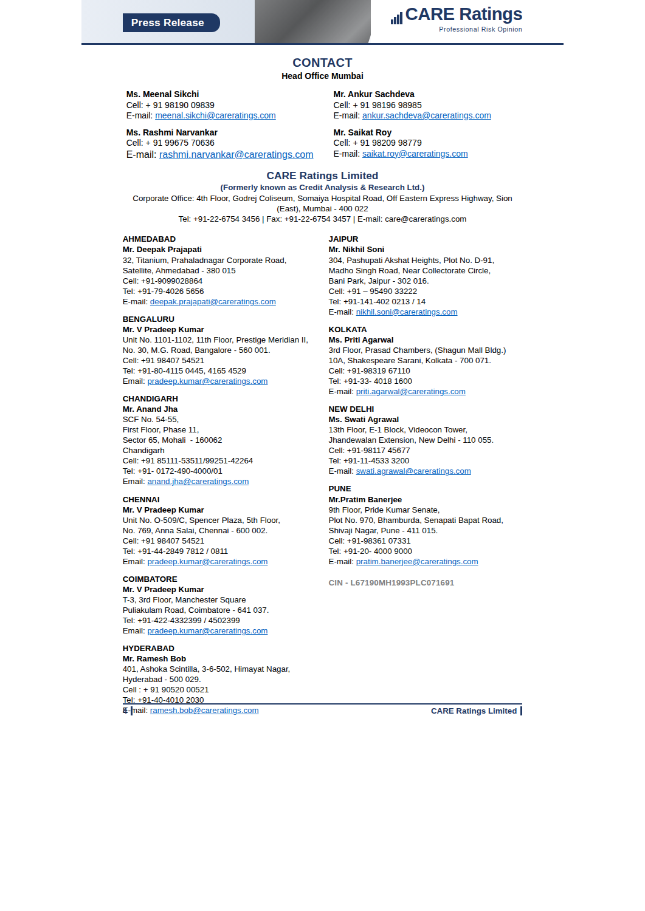Press Release
CARE Ratings
Professional Risk Opinion
CONTACT
Head Office Mumbai
| Ms. Meenal Sikchi Cell: + 91 98190 09839 E-mail: meenal.sikchi@careratings.com | Mr. Ankur Sachdeva Cell: + 91 98196 98985 E-mail: ankur.sachdeva@careratings.com |
| Ms. Rashmi Narvankar Cell: + 91 99675 70636 E-mail: rashmi.narvankar@careratings.com | Mr. Saikat Roy Cell: + 91 98209 98779 E-mail: saikat.roy@careratings.com |
CARE Ratings Limited
(Formerly known as Credit Analysis & Research Ltd.)
Corporate Office: 4th Floor, Godrej Coliseum, Somaiya Hospital Road, Off Eastern Express Highway, Sion (East), Mumbai - 400 022
Tel: +91-22-6754 3456 | Fax: +91-22-6754 3457 | E-mail: care@careratings.com
AHMEDABAD
Mr. Deepak Prajapati
32, Titanium, Prahaladnagar Corporate Road,
Satellite, Ahmedabad - 380 015
Cell: +91-9099028864
Tel: +91-79-4026 5656
E-mail: deepak.prajapati@careratings.com
BENGALURU
Mr. V Pradeep Kumar
Unit No. 1101-1102, 11th Floor, Prestige Meridian II,
No. 30, M.G. Road, Bangalore - 560 001.
Cell: +91 98407 54521
Tel: +91-80-4115 0445, 4165 4529
Email: pradeep.kumar@careratings.com
CHANDIGARH
Mr. Anand Jha
SCF No. 54-55,
First Floor, Phase 11,
Sector 65, Mohali - 160062
Chandigarh
Cell: +91 85111-53511/99251-42264
Tel: +91- 0172-490-4000/01
Email: anand.jha@careratings.com
CHENNAI
Mr. V Pradeep Kumar
Unit No. O-509/C, Spencer Plaza, 5th Floor,
No. 769, Anna Salai, Chennai - 600 002.
Cell: +91 98407 54521
Tel: +91-44-2849 7812 / 0811
Email: pradeep.kumar@careratings.com
COIMBATORE
Mr. V Pradeep Kumar
T-3, 3rd Floor, Manchester Square
Puliakulam Road, Coimbatore - 641 037.
Tel: +91-422-4332399 / 4502399
Email: pradeep.kumar@careratings.com
HYDERABAD
Mr. Ramesh Bob
401, Ashoka Scintilla, 3-6-502, Himayat Nagar,
Hyderabad - 500 029.
Cell : + 91 90520 00521
Tel: +91-40-4010 2030
E-mail: ramesh.bob@careratings.com
JAIPUR
Mr. Nikhil Soni
304, Pashupati Akshat Heights, Plot No. D-91,
Madho Singh Road, Near Collectorate Circle,
Bani Park, Jaipur - 302 016.
Cell: +91 – 95490 33222
Tel: +91-141-402 0213 / 14
E-mail: nikhil.soni@careratings.com
KOLKATA
Ms. Priti Agarwal
3rd Floor, Prasad Chambers, (Shagun Mall Bldg.)
10A, Shakespeare Sarani, Kolkata - 700 071.
Cell: +91-98319 67110
Tel: +91-33- 4018 1600
E-mail: priti.agarwal@careratings.com
NEW DELHI
Ms. Swati Agrawal
13th Floor, E-1 Block, Videocon Tower,
Jhandewalan Extension, New Delhi - 110 055.
Cell: +91-98117 45677
Tel: +91-11-4533 3200
E-mail: swati.agrawal@careratings.com
PUNE
Mr.Pratim Banerjee
9th Floor, Pride Kumar Senate,
Plot No. 970, Bhamburda, Senapati Bapat Road,
Shivaji Nagar, Pune - 411 015.
Cell: +91-98361 07331
Tel: +91-20- 4000 9000
E-mail: pratim.banerjee@careratings.com
CIN - L67190MH1993PLC071691
4
CARE Ratings Limited